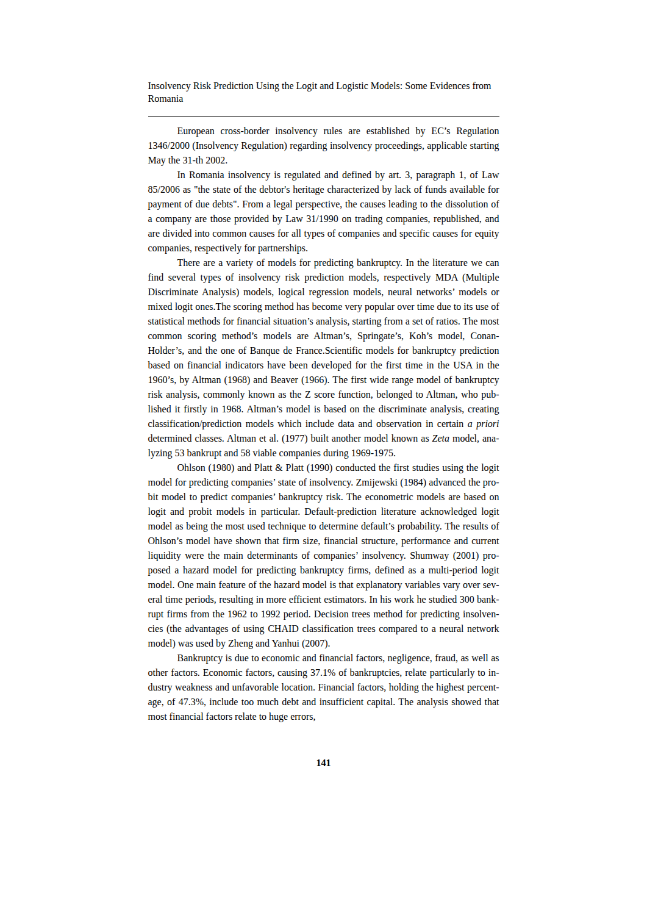Insolvency Risk Prediction Using the Logit and Logistic Models: Some Evidences from Romania
European cross-border insolvency rules are established by EC’s Regulation 1346/2000 (Insolvency Regulation) regarding insolvency proceedings, applicable starting May the 31-th 2002.
In Romania insolvency is regulated and defined by art. 3, paragraph 1, of Law 85/2006 as "the state of the debtor's heritage characterized by lack of funds available for payment of due debts". From a legal perspective, the causes leading to the dissolution of a company are those provided by Law 31/1990 on trading companies, republished, and are divided into common causes for all types of companies and specific causes for equity companies, respectively for partnerships.
There are a variety of models for predicting bankruptcy. In the literature we can find several types of insolvency risk prediction models, respectively MDA (Multiple Discriminate Analysis) models, logical regression models, neural networks’ models or mixed logit ones.The scoring method has become very popular over time due to its use of statistical methods for financial situation’s analysis, starting from a set of ratios. The most common scoring method’s models are Altman’s, Springate’s, Koh’s model, Conan-Holder’s, and the one of Banque de France.Scientific models for bankruptcy prediction based on financial indicators have been developed for the first time in the USA in the 1960’s, by Altman (1968) and Beaver (1966). The first wide range model of bankruptcy risk analysis, commonly known as the Z score function, belonged to Altman, who published it firstly in 1968. Altman’s model is based on the discriminate analysis, creating classification/prediction models which include data and observation in certain a priori determined classes. Altman et al. (1977) built another model known as Zeta model, analyzing 53 bankrupt and 58 viable companies during 1969-1975.
Ohlson (1980) and Platt & Platt (1990) conducted the first studies using the logit model for predicting companies’ state of insolvency. Zmijewski (1984) advanced the probit model to predict companies’ bankruptcy risk. The econometric models are based on logit and probit models in particular. Default-prediction literature acknowledged logit model as being the most used technique to determine default’s probability. The results of Ohlson’s model have shown that firm size, financial structure, performance and current liquidity were the main determinants of companies’ insolvency. Shumway (2001) proposed a hazard model for predicting bankruptcy firms, defined as a multi-period logit model. One main feature of the hazard model is that explanatory variables vary over several time periods, resulting in more efficient estimators. In his work he studied 300 bankrupt firms from the 1962 to 1992 period. Decision trees method for predicting insolvencies (the advantages of using CHAID classification trees compared to a neural network model) was used by Zheng and Yanhui (2007).
Bankruptcy is due to economic and financial factors, negligence, fraud, as well as other factors. Economic factors, causing 37.1% of bankruptcies, relate particularly to industry weakness and unfavorable location. Financial factors, holding the highest percentage, of 47.3%, include too much debt and insufficient capital. The analysis showed that most financial factors relate to huge errors,
141